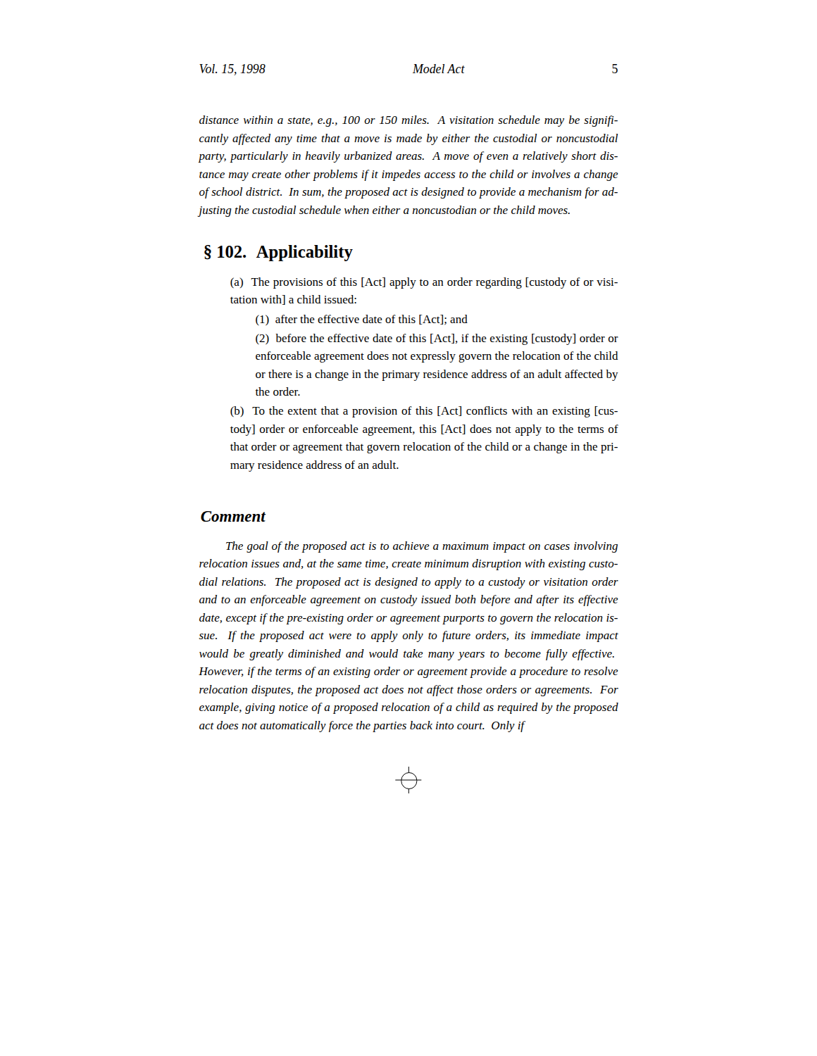Vol. 15, 1998 Model Act 5
distance within a state, e.g., 100 or 150 miles. A visitation schedule may be significantly affected any time that a move is made by either the custodial or noncustodial party, particularly in heavily urbanized areas. A move of even a relatively short distance may create other problems if it impedes access to the child or involves a change of school district. In sum, the proposed act is designed to provide a mechanism for adjusting the custodial schedule when either a noncustodian or the child moves.
§ 102. Applicability
(a) The provisions of this [Act] apply to an order regarding [custody of or visitation with] a child issued:
(1) after the effective date of this [Act]; and
(2) before the effective date of this [Act], if the existing [custody] order or enforceable agreement does not expressly govern the relocation of the child or there is a change in the primary residence address of an adult affected by the order.
(b) To the extent that a provision of this [Act] conflicts with an existing [custody] order or enforceable agreement, this [Act] does not apply to the terms of that order or agreement that govern relocation of the child or a change in the primary residence address of an adult.
Comment
The goal of the proposed act is to achieve a maximum impact on cases involving relocation issues and, at the same time, create minimum disruption with existing custodial relations. The proposed act is designed to apply to a custody or visitation order and to an enforceable agreement on custody issued both before and after its effective date, except if the pre-existing order or agreement purports to govern the relocation issue. If the proposed act were to apply only to future orders, its immediate impact would be greatly diminished and would take many years to become fully effective. However, if the terms of an existing order or agreement provide a procedure to resolve relocation disputes, the proposed act does not affect those orders or agreements. For example, giving notice of a proposed relocation of a child as required by the proposed act does not automatically force the parties back into court. Only if